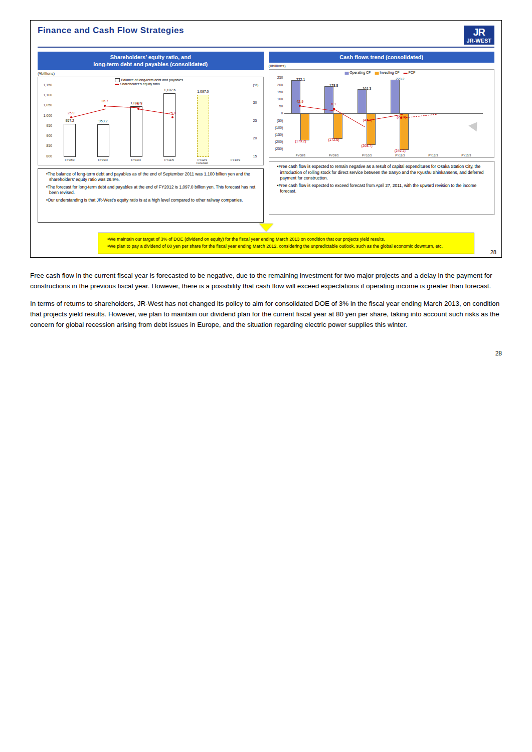Finance and Cash Flow Strategies
JRJR-WEST
Shareholders’ equity ratio, and
long-term debt and payables (consolidated)
(¥billions)
Balance of long-term debt and payables
Shareholder’s equity ratio
1,150
1,100
1,050
1,000
950
900
850
800
(%)
30
25
20
15
957.2
953.2
1,038.9
1,102.6
1,097.0
25.9
26.7
26.3
25.8
FY08/3 FY09/3 FY10/3 FY11/5 FY12/3
Forecast FY13/3
The balance of long-term debt and payables as of the end of September 2011 was 1,100 billion yen and the shareholders’ equity ratio was 26.9%.
The forecast for long-term debt and payables at the end of FY2012 is 1,097.0 billion yen. This forecast has not been revised.
Our understanding is that JR-West’s equity ratio is at a high level compared to other railway companies.
Cash flows trend (consolidated)
(¥billions)
Operating CF Investing CF FCF
250
200
150
100
50
0
(50)
(100)
(150)
(200)
(250)
222.1
(179.2)
178.8
(172.6)
161.3
(208.7)
223.2
(246.2)
42.9
6.1
(47.4)
(23.0)
FY08/3 FY09/3 FY10/3 FY11/3 FY12/3 FY13/3
Free cash flow is expected to remain negative as a result of capital expenditures for Osaka Station City, the introduction of rolling stock for direct service between the Sanyo and the Kyushu Shinkansens, and deferred payment for construction.
Free cash flow is expected to exceed forecast from April 27, 2011, with the upward revision to the income forecast.
We maintain our target of 3% of DOE (dividend on equity) for the fiscal year ending March 2013 on condition that our projects yield results.
We plan to pay a dividend of 80 yen per share for the fiscal year ending March 2012, considering the unpredictable outlook, such as the global economic downturn, etc.
28
Free cash flow in the current fiscal year is forecasted to be negative, due to the remaining investment for two major projects and a delay in the payment for constructions in the previous fiscal year. However, there is a possibility that cash flow will exceed expectations if operating income is greater than forecast.
In terms of returns to shareholders, JR-West has not changed its policy to aim for consolidated DOE of 3% in the fiscal year ending March 2013, on condition that projects yield results. However, we plan to maintain our dividend plan for the current fiscal year at 80 yen per share, taking into account such risks as the concern for global recession arising from debt issues in Europe, and the situation regarding electric power supplies this winter.
28